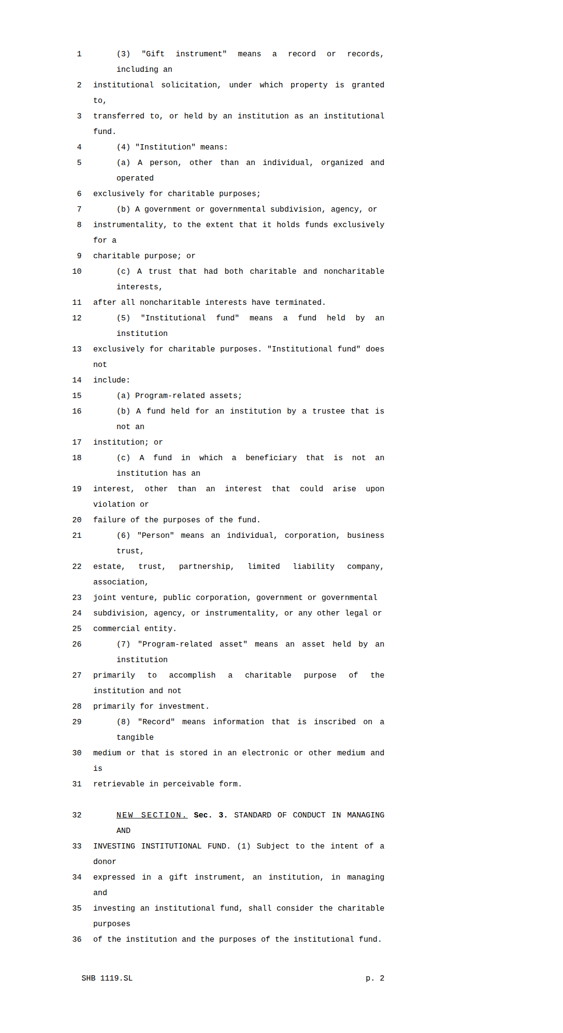1(3) "Gift instrument" means a record or records, including an
2 institutional solicitation, under which property is granted to,
3 transferred to, or held by an institution as an institutional fund.
4(4) "Institution" means:
5(a) A person, other than an individual, organized and operated
6 exclusively for charitable purposes;
7(b) A government or governmental subdivision, agency, or
8 instrumentality, to the extent that it holds funds exclusively for a
9 charitable purpose; or
10(c) A trust that had both charitable and noncharitable interests,
11 after all noncharitable interests have terminated.
12(5) "Institutional fund" means a fund held by an institution
13 exclusively for charitable purposes. "Institutional fund" does not
14 include:
15(a) Program-related assets;
16(b) A fund held for an institution by a trustee that is not an
17 institution; or
18(c) A fund in which a beneficiary that is not an institution has an
19 interest, other than an interest that could arise upon violation or
20 failure of the purposes of the fund.
21(6) "Person" means an individual, corporation, business trust,
22 estate, trust, partnership, limited liability company, association,
23 joint venture, public corporation, government or governmental
24 subdivision, agency, or instrumentality, or any other legal or
25 commercial entity.
26(7) "Program-related asset" means an asset held by an institution
27 primarily to accomplish a charitable purpose of the institution and not
28 primarily for investment.
29(8) "Record" means information that is inscribed on a tangible
30 medium or that is stored in an electronic or other medium and is
31 retrievable in perceivable form.
32 NEW SECTION. Sec. 3. STANDARD OF CONDUCT IN MANAGING AND
33 INVESTING INSTITUTIONAL FUND. (1) Subject to the intent of a donor
34 expressed in a gift instrument, an institution, in managing and
35 investing an institutional fund, shall consider the charitable purposes
36 of the institution and the purposes of the institutional fund.
SHB 1119.SL p. 2